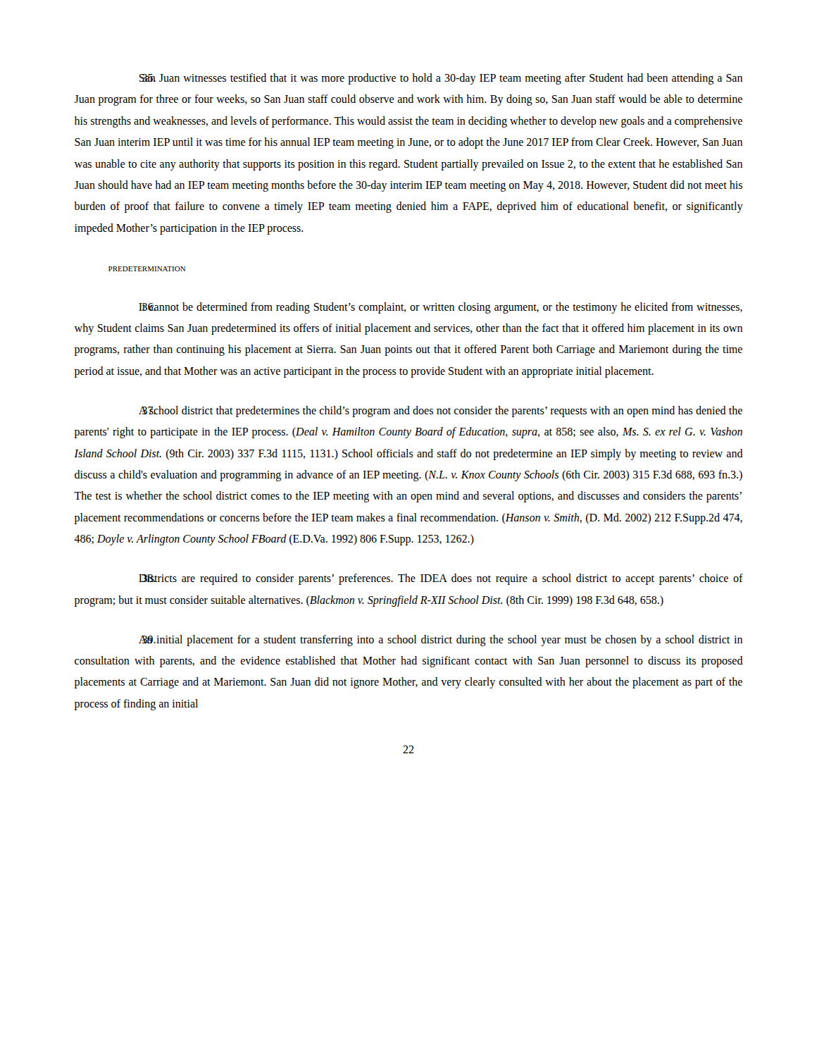35. San Juan witnesses testified that it was more productive to hold a 30-day IEP team meeting after Student had been attending a San Juan program for three or four weeks, so San Juan staff could observe and work with him. By doing so, San Juan staff would be able to determine his strengths and weaknesses, and levels of performance. This would assist the team in deciding whether to develop new goals and a comprehensive San Juan interim IEP until it was time for his annual IEP team meeting in June, or to adopt the June 2017 IEP from Clear Creek. However, San Juan was unable to cite any authority that supports its position in this regard. Student partially prevailed on Issue 2, to the extent that he established San Juan should have had an IEP team meeting months before the 30-day interim IEP team meeting on May 4, 2018. However, Student did not meet his burden of proof that failure to convene a timely IEP team meeting denied him a FAPE, deprived him of educational benefit, or significantly impeded Mother’s participation in the IEP process.
Predetermination
36. It cannot be determined from reading Student’s complaint, or written closing argument, or the testimony he elicited from witnesses, why Student claims San Juan predetermined its offers of initial placement and services, other than the fact that it offered him placement in its own programs, rather than continuing his placement at Sierra. San Juan points out that it offered Parent both Carriage and Mariemont during the time period at issue, and that Mother was an active participant in the process to provide Student with an appropriate initial placement.
37. A school district that predetermines the child’s program and does not consider the parents’ requests with an open mind has denied the parents' right to participate in the IEP process. (Deal v. Hamilton County Board of Education, supra, at 858; see also, Ms. S. ex rel G. v. Vashon Island School Dist. (9th Cir. 2003) 337 F.3d 1115, 1131.) School officials and staff do not predetermine an IEP simply by meeting to review and discuss a child's evaluation and programming in advance of an IEP meeting. (N.L. v. Knox County Schools (6th Cir. 2003) 315 F.3d 688, 693 fn.3.) The test is whether the school district comes to the IEP meeting with an open mind and several options, and discusses and considers the parents’ placement recommendations or concerns before the IEP team makes a final recommendation. (Hanson v. Smith, (D. Md. 2002) 212 F.Supp.2d 474, 486; Doyle v. Arlington County School FBoard (E.D.Va. 1992) 806 F.Supp. 1253, 1262.)
38. Districts are required to consider parents’ preferences. The IDEA does not require a school district to accept parents’ choice of program; but it must consider suitable alternatives. (Blackmon v. Springfield R-XII School Dist. (8th Cir. 1999) 198 F.3d 648, 658.)
39. An initial placement for a student transferring into a school district during the school year must be chosen by a school district in consultation with parents, and the evidence established that Mother had significant contact with San Juan personnel to discuss its proposed placements at Carriage and at Mariemont. San Juan did not ignore Mother, and very clearly consulted with her about the placement as part of the process of finding an initial
22